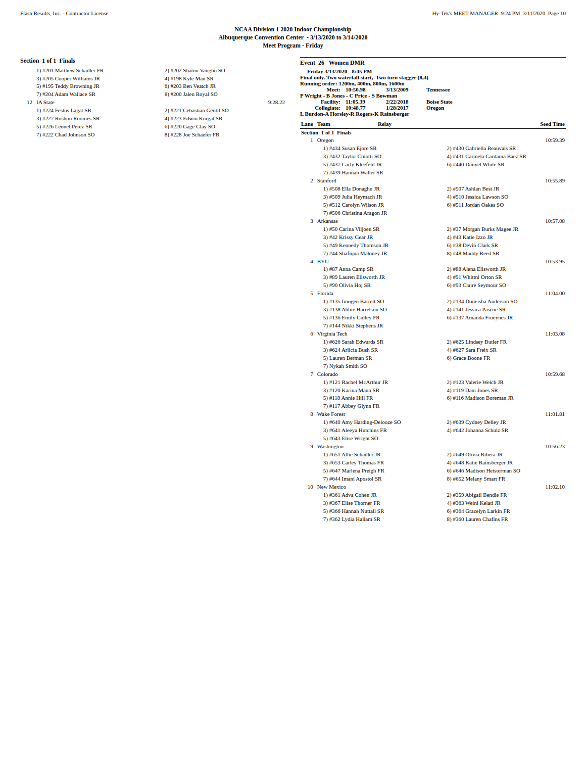Flash Results, Inc. - Contractor License
Hy-Tek's MEET MANAGER 9:24 PM 3/11/2020 Page 10
NCAA Division 1 2020 Indoor Championship
Albuquerque Convention Center - 3/13/2020 to 3/14/2020
Meet Program - Friday
Section 1 of 1 Finals
| | 1) #201 Matthew Schadler FR | 2) #202 Shaton Vaughn SO |
| | 3) #205 Cooper Williams JR | 4) #198 Kyle Mau SR |
| | 5) #195 Teddy Browning JR | 6) #203 Ben Veatch JR |
| | 7) #204 Adam Wallace SR | 8) #200 Jalen Royal SO |
| 12 | IA State | 9:28.22 |
| | 1) #224 Festus Lagat SR | 2) #221 Cebastian Gentil SO |
| | 3) #227 Roshon Roomes SR | 4) #223 Edwin Kurgat SR |
| | 5) #226 Leonel Perez SR | 6) #220 Gage Clay SO |
| | 7) #222 Chad Johnson SO | 8) #228 Joe Schaefer FR |
Event 26 Women DMR
Friday 3/13/2020 - 8:45 PM
Final only. Two waterfall start, Two turn stagger (8,4)
Running order: 1200m, 400m, 800m, 1600m
Meet:
10:50.98
3/13/2009
Tennessee
P Wright - B Jones - C Price - S Bowman
Facility:
11:05.39
2/22/2018
Boise State
Collegiate:
10:48.77
1/28/2017
Oregon
L Burdon-A Horsley-R Rogers-K Rainsberger
| Lane | Team | Relay | Seed Time |
| Section 1 of 1 Finals |
| 1 | Oregon | 10:59.39 |
| | 1) #434 Susan Ejore SR | 2) #430 Gabriella Beauvais SR |
| | 3) #432 Taylor Chiotti SO | 4) #431 Carmela Cardama Baez SR |
| | 5) #437 Carly Kleefeld JR | 6) #440 Danyel White SR |
| | 7) #439 Hannah Waller SR | |
| 2 | Stanford | 10:55.89 |
| | 1) #508 Ella Donaghu JR | 2) #507 Ashlan Best JR |
| | 3) #509 Julia Heymach JR | 4) #510 Jessica Lawson SO |
| | 5) #512 Carolyn Wilson JR | 6) #511 Jordan Oakes SO |
| | 7) #506 Christina Aragon JR | |
| 3 | Arkansas | 10:57.08 |
| | 1) #50 Carina Viljoen SR | 2) #37 Morgan Burks Magee JR |
| | 3) #42 Krissy Gear JR | 4) #43 Katie Izzo JR |
| | 5) #49 Kennedy Thomson JR | 6) #38 Devin Clark SR |
| | 7) #44 Shafiqua Maloney JR | 8) #48 Maddy Reed SR |
| 4 | BYU | 10:53.95 |
| | 1) #87 Anna Camp SR | 2) #88 Alena Ellsworth JR |
| | 3) #89 Lauren Ellsworth JR | 4) #91 Whittni Orton SR |
| | 5) #90 Olivia Hoj SR | 6) #93 Claire Seymour SO |
| 5 | Florida | 11:04.00 |
| | 1) #135 Imogen Barrett SO | 2) #134 Doneisha Anderson SO |
| | 3) #138 Abbie Harrelson SO | 4) #141 Jessica Pascoe SR |
| | 5) #136 Emily Culley FR | 6) #137 Amanda Froeynes JR |
| | 7) #144 Nikki Stephens JR | |
| 6 | Virginia Tech | 11:03.08 |
| | 1) #626 Sarah Edwards SR | 2) #625 Lindsey Butler FR |
| | 3) #624 Arlicia Bush SR | 4) #627 Sara Freix SR |
| | 5) Lauren Berman SR | 6) Grace Boone FR |
| | 7) Nykah Smith SO | |
| 7 | Colorado | 10:59.68 |
| | 1) #121 Rachel McArthur JR | 2) #123 Valerie Welch JR |
| | 3) #120 Karina Mann SR | 4) #119 Dani Jones SR |
| | 5) #118 Annie Hill FR | 6) #116 Madison Boreman JR |
| | 7) #117 Abbey Glynn FR | |
| 8 | Wake Forest | 11:01.81 |
| | 1) #640 Amy Harding-Delooze SO | 2) #639 Cydney Delley JR |
| | 3) #641 Aleeya Hutchins FR | 4) #642 Johanna Schulz SR |
| | 5) #643 Elise Wright SO | |
| 9 | Washington | 10:56.23 |
| | 1) #651 Allie Schadler JR | 2) #649 Olivia Ribera JR |
| | 3) #653 Carley Thomas FR | 4) #648 Katie Rainsberger JR |
| | 5) #647 Marlena Preigh FR | 6) #646 Madison Heisterman SO |
| | 7) #644 Imani Apostol SR | 8) #652 Melany Smart FR |
| 10 | New Mexico | 11:02.10 |
| | 1) #361 Adva Cohen JR | 2) #359 Abigail Bendle FR |
| | 3) #367 Elise Thorner FR | 4) #363 Weini Kelati JR |
| | 5) #366 Hannah Nuttall SR | 6) #364 Gracelyn Larkin FR |
| | 7) #362 Lydia Hallam SR | 8) #360 Lauren Chafins FR |